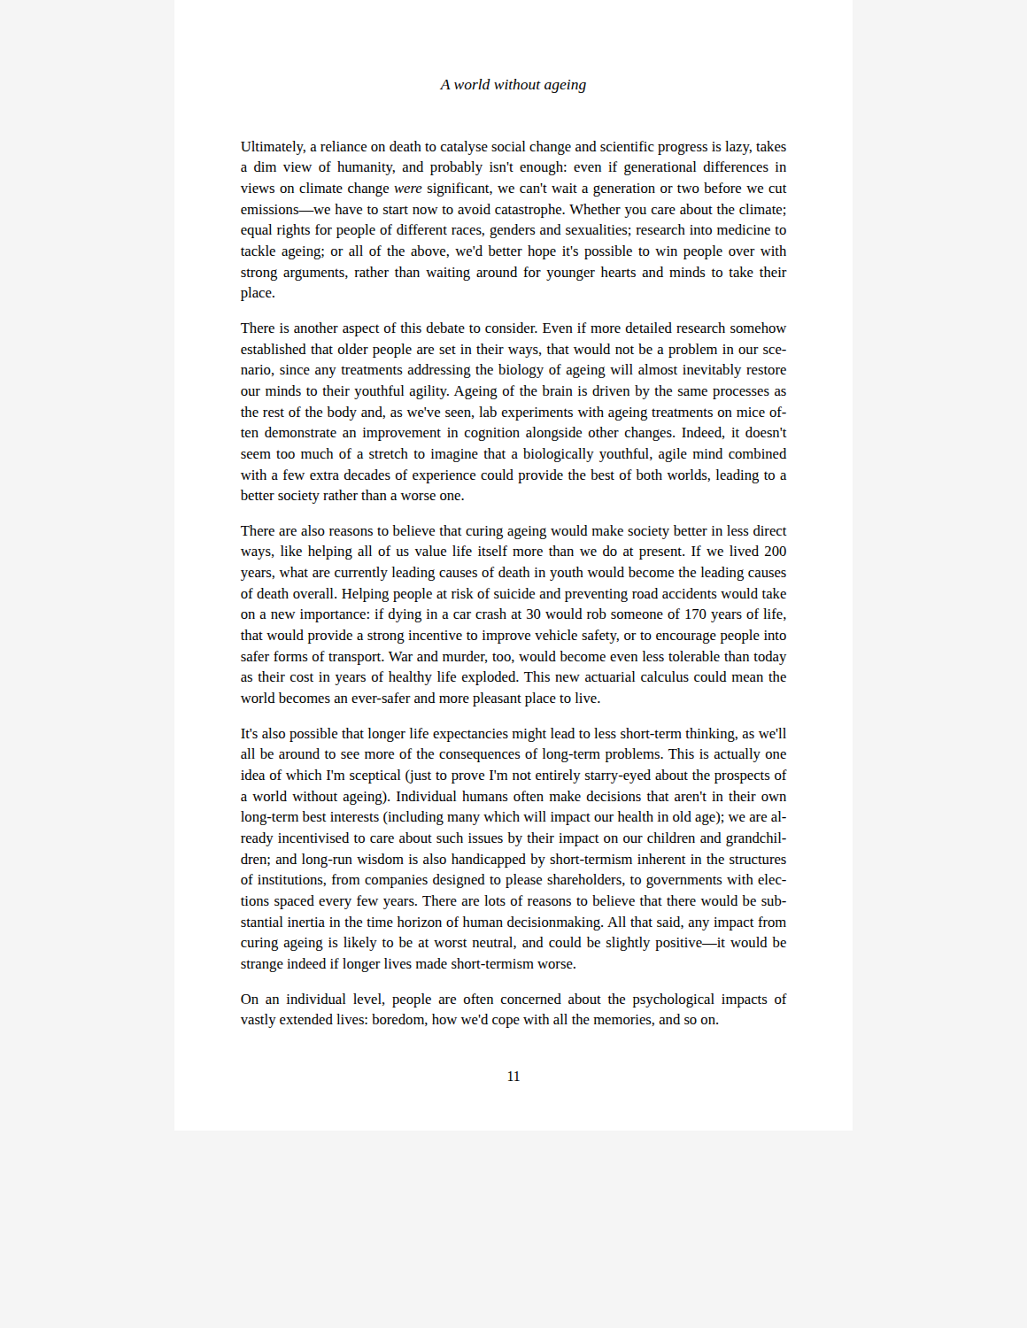A world without ageing
Ultimately, a reliance on death to catalyse social change and scientific progress is lazy, takes a dim view of humanity, and probably isn't enough: even if generational differences in views on climate change were significant, we can't wait a generation or two before we cut emissions—we have to start now to avoid catastrophe. Whether you care about the climate; equal rights for people of different races, genders and sexualities; research into medicine to tackle ageing; or all of the above, we'd better hope it's possible to win people over with strong arguments, rather than waiting around for younger hearts and minds to take their place.
There is another aspect of this debate to consider. Even if more detailed research somehow established that older people are set in their ways, that would not be a problem in our scenario, since any treatments addressing the biology of ageing will almost inevitably restore our minds to their youthful agility. Ageing of the brain is driven by the same processes as the rest of the body and, as we've seen, lab experiments with ageing treatments on mice often demonstrate an improvement in cognition alongside other changes. Indeed, it doesn't seem too much of a stretch to imagine that a biologically youthful, agile mind combined with a few extra decades of experience could provide the best of both worlds, leading to a better society rather than a worse one.
There are also reasons to believe that curing ageing would make society better in less direct ways, like helping all of us value life itself more than we do at present. If we lived 200 years, what are currently leading causes of death in youth would become the leading causes of death overall. Helping people at risk of suicide and preventing road accidents would take on a new importance: if dying in a car crash at 30 would rob someone of 170 years of life, that would provide a strong incentive to improve vehicle safety, or to encourage people into safer forms of transport. War and murder, too, would become even less tolerable than today as their cost in years of healthy life exploded. This new actuarial calculus could mean the world becomes an ever-safer and more pleasant place to live.
It's also possible that longer life expectancies might lead to less short-term thinking, as we'll all be around to see more of the consequences of long-term problems. This is actually one idea of which I'm sceptical (just to prove I'm not entirely starry-eyed about the prospects of a world without ageing). Individual humans often make decisions that aren't in their own long-term best interests (including many which will impact our health in old age); we are already incentivised to care about such issues by their impact on our children and grandchildren; and long-run wisdom is also handicapped by short-termism inherent in the structures of institutions, from companies designed to please shareholders, to governments with elections spaced every few years. There are lots of reasons to believe that there would be substantial inertia in the time horizon of human decisionmaking. All that said, any impact from curing ageing is likely to be at worst neutral, and could be slightly positive—it would be strange indeed if longer lives made short-termism worse.
On an individual level, people are often concerned about the psychological impacts of vastly extended lives: boredom, how we'd cope with all the memories, and so on.
11